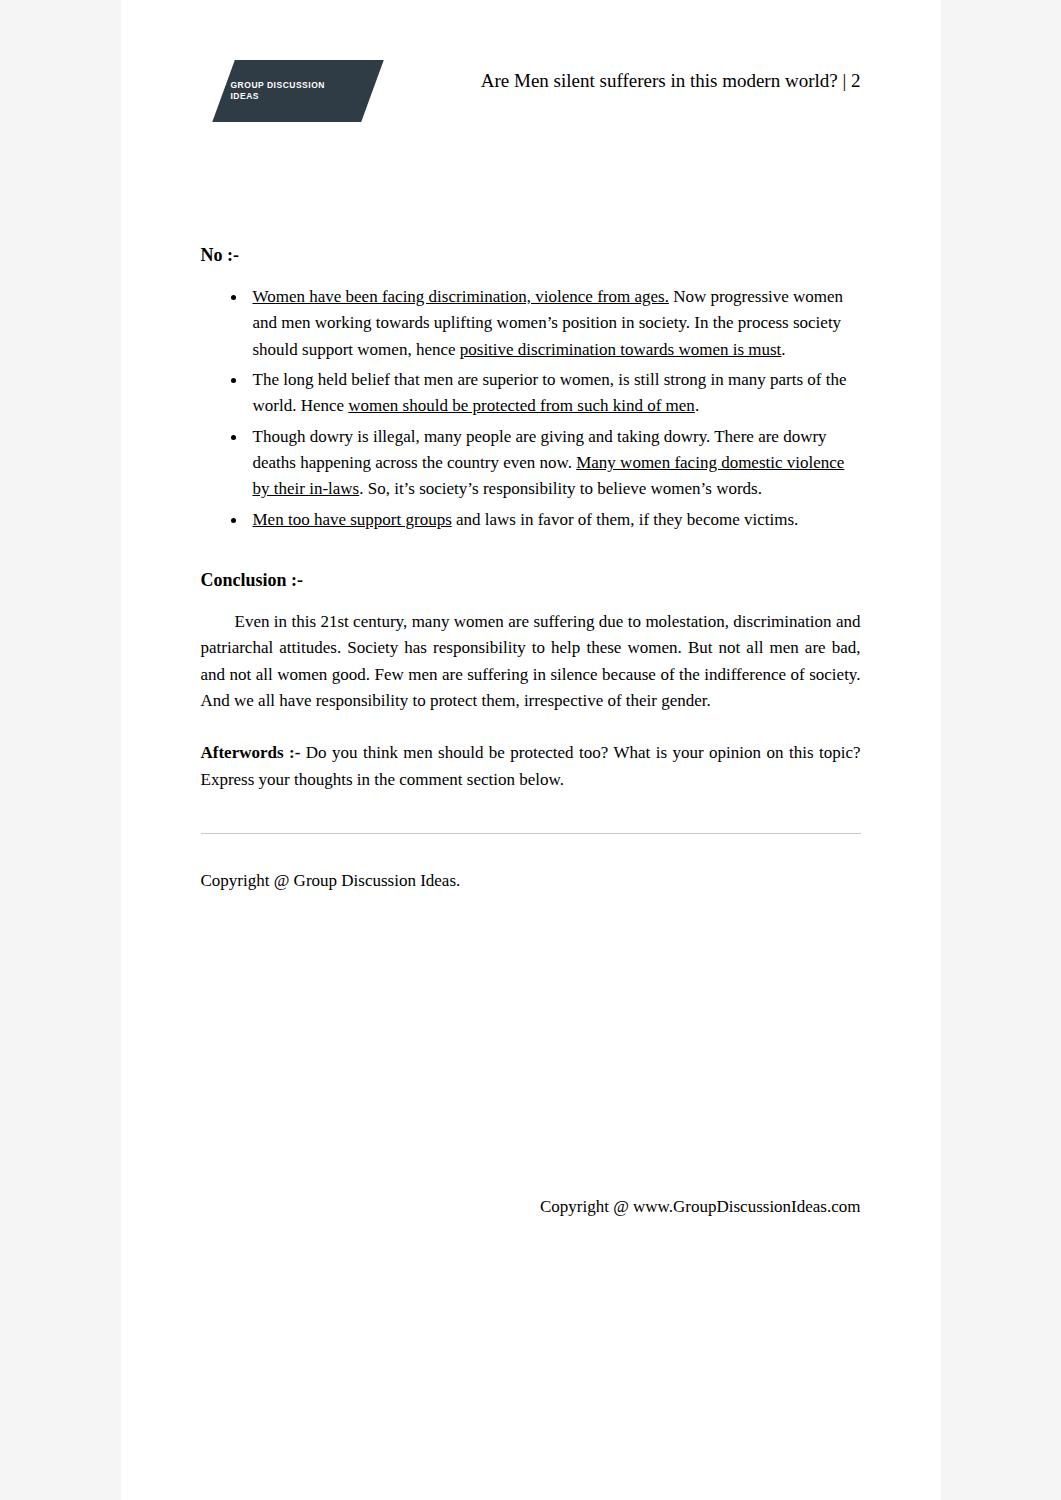Group Discussion
Ideas
Are Men silent sufferers in this modern world? | 2
No :-
Women have been facing discrimination, violence from ages. Now progressive women and men working towards uplifting women’s position in society. In the process society should support women, hence positive discrimination towards women is must.
The long held belief that men are superior to women, is still strong in many parts of the world. Hence women should be protected from such kind of men.
Though dowry is illegal, many people are giving and taking dowry. There are dowry deaths happening across the country even now. Many women facing domestic violence by their in-laws. So, it’s society’s responsibility to believe women’s words.
Men too have support groups and laws in favor of them, if they become victims.
Conclusion :-
Even in this 21st century, many women are suffering due to molestation, discrimination and patriarchal attitudes. Society has responsibility to help these women. But not all men are bad, and not all women good. Few men are suffering in silence because of the indifference of society. And we all have responsibility to protect them, irrespective of their gender.
Afterwords :- Do you think men should be protected too? What is your opinion on this topic? Express your thoughts in the comment section below.
Copyright @ Group Discussion Ideas.
Copyright @ www.GroupDiscussionIdeas.com